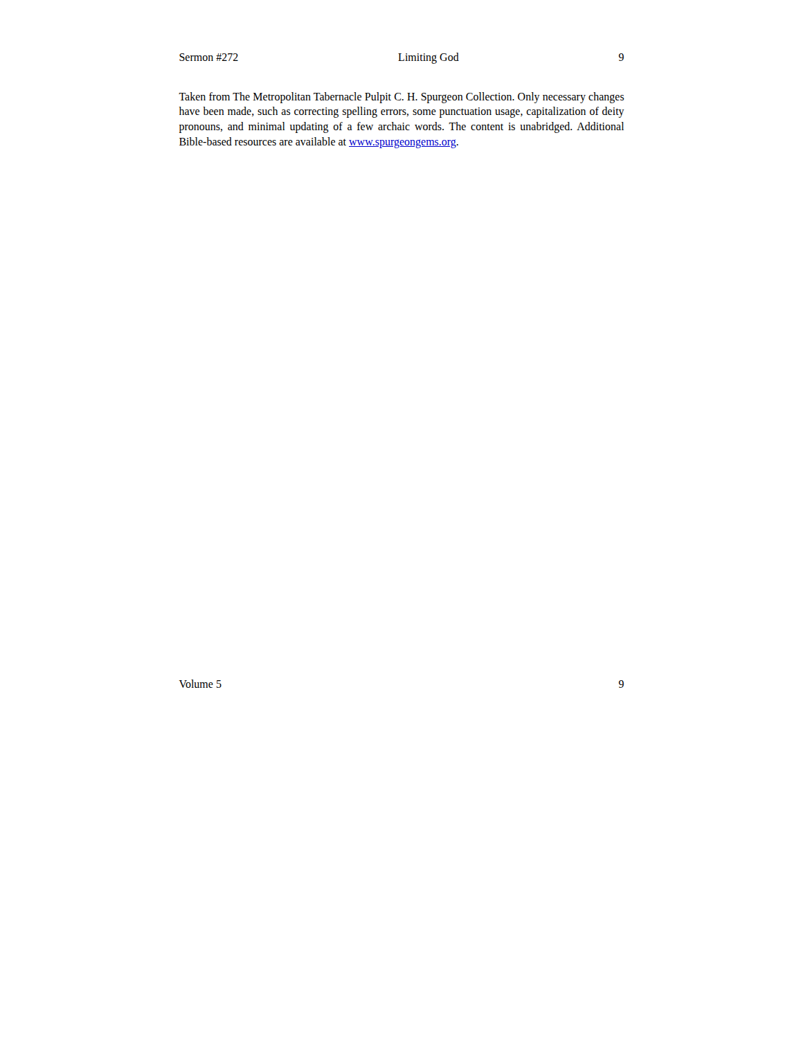Sermon #272 Limiting God 9
Taken from The Metropolitan Tabernacle Pulpit C. H. Spurgeon Collection. Only necessary changes have been made, such as correcting spelling errors, some punctuation usage, capitalization of deity pronouns, and minimal updating of a few archaic words. The content is unabridged. Additional Bible-based resources are available at www.spurgeongems.org.
Volume 5 9